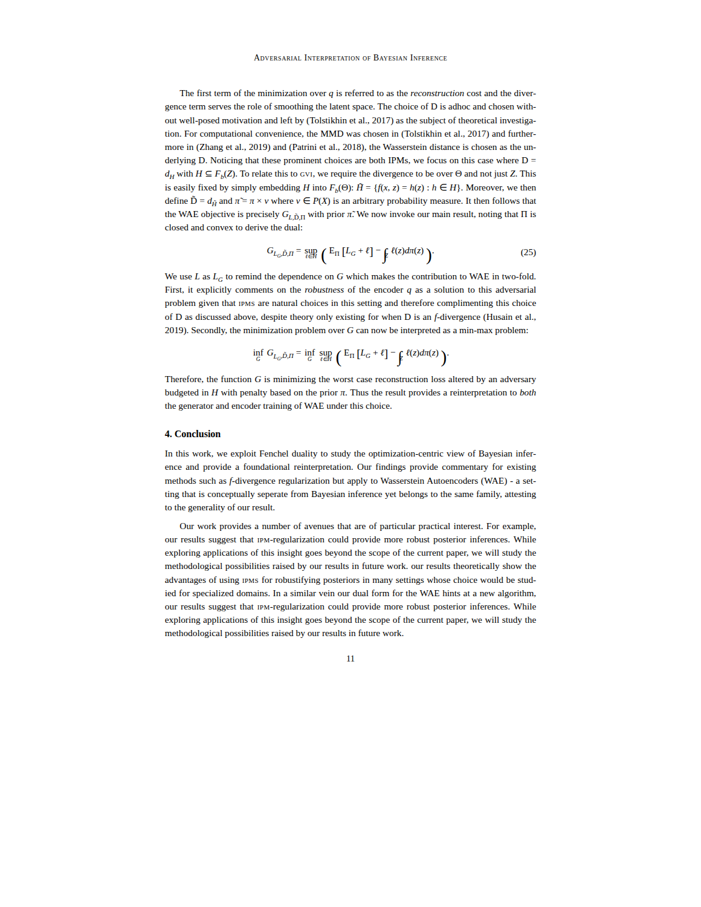Adversarial Interpretation of Bayesian Inference
The first term of the minimization over q is referred to as the reconstruction cost and the divergence term serves the role of smoothing the latent space. The choice of D is adhoc and chosen without well-posed motivation and left by (Tolstikhin et al., 2017) as the subject of theoretical investigation. For computational convenience, the MMD was chosen in (Tolstikhin et al., 2017) and furthermore in (Zhang et al., 2019) and (Patrini et al., 2018), the Wasserstein distance is chosen as the underlying D. Noticing that these prominent choices are both IPMs, we focus on this case where D = dH with H ⊆ Fb(Z). To relate this to gvi, we require the divergence to be over Θ and not just Z. This is easily fixed by simply embedding H into Fb(Θ): H̃ = {f(x, z) = h(z) : h ∈ H}. Moreover, we then define D̃ = dH̃ and π̃ = π × ν where ν ∈ P(X) is an arbitrary probability measure. It then follows that the WAE objective is precisely GL,D̃,Π with prior π̃. We now invoke our main result, noting that Π is closed and convex to derive the dual:
GLG,D̃,Π = sup ℓ∈H ( EΠ [LG + ℓ] − ∫Z ℓ(z)dπ(z) ). (25)
We use L as LG to remind the dependence on G which makes the contribution to WAE in two-fold. First, it explicitly comments on the robustness of the encoder q as a solution to this adversarial problem given that ipms are natural choices in this setting and therefore complimenting this choice of D as discussed above, despite theory only existing for when D is an f-divergence (Husain et al., 2019). Secondly, the minimization problem over G can now be interpreted as a min-max problem:
inf G GLG,D̃,Π = inf G sup ℓ∈H ( EΠ [LG + ℓ] − ∫Z ℓ(z)dπ(z) ).
Therefore, the function G is minimizing the worst case reconstruction loss altered by an adversary budgeted in H with penalty based on the prior π. Thus the result provides a reinterpretation to both the generator and encoder training of WAE under this choice.
4. Conclusion
In this work, we exploit Fenchel duality to study the optimization-centric view of Bayesian inference and provide a foundational reinterpretation. Our findings provide commentary for existing methods such as f-divergence regularization but apply to Wasserstein Autoencoders (WAE) - a setting that is conceptually seperate from Bayesian inference yet belongs to the same family, attesting to the generality of our result.
Our work provides a number of avenues that are of particular practical interest. For example, our results suggest that ipm-regularization could provide more robust posterior inferences. While exploring applications of this insight goes beyond the scope of the current paper, we will study the methodological possibilities raised by our results in future work. our results theoretically show the advantages of using ipms for robustifying posteriors in many settings whose choice would be studied for specialized domains. In a similar vein our dual form for the WAE hints at a new algorithm, our results suggest that ipm-regularization could provide more robust posterior inferences. While exploring applications of this insight goes beyond the scope of the current paper, we will study the methodological possibilities raised by our results in future work.
11